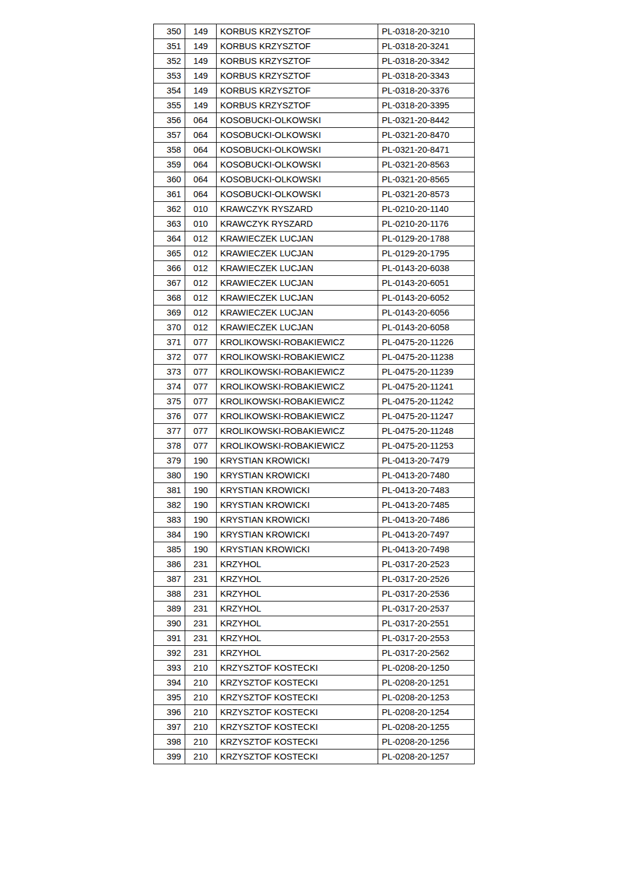| 350 | 149 | KORBUS KRZYSZTOF | PL-0318-20-3210 |
| 351 | 149 | KORBUS KRZYSZTOF | PL-0318-20-3241 |
| 352 | 149 | KORBUS KRZYSZTOF | PL-0318-20-3342 |
| 353 | 149 | KORBUS KRZYSZTOF | PL-0318-20-3343 |
| 354 | 149 | KORBUS KRZYSZTOF | PL-0318-20-3376 |
| 355 | 149 | KORBUS KRZYSZTOF | PL-0318-20-3395 |
| 356 | 064 | KOSOBUCKI-OLKOWSKI | PL-0321-20-8442 |
| 357 | 064 | KOSOBUCKI-OLKOWSKI | PL-0321-20-8470 |
| 358 | 064 | KOSOBUCKI-OLKOWSKI | PL-0321-20-8471 |
| 359 | 064 | KOSOBUCKI-OLKOWSKI | PL-0321-20-8563 |
| 360 | 064 | KOSOBUCKI-OLKOWSKI | PL-0321-20-8565 |
| 361 | 064 | KOSOBUCKI-OLKOWSKI | PL-0321-20-8573 |
| 362 | 010 | KRAWCZYK RYSZARD | PL-0210-20-1140 |
| 363 | 010 | KRAWCZYK RYSZARD | PL-0210-20-1176 |
| 364 | 012 | KRAWIECZEK LUCJAN | PL-0129-20-1788 |
| 365 | 012 | KRAWIECZEK LUCJAN | PL-0129-20-1795 |
| 366 | 012 | KRAWIECZEK LUCJAN | PL-0143-20-6038 |
| 367 | 012 | KRAWIECZEK LUCJAN | PL-0143-20-6051 |
| 368 | 012 | KRAWIECZEK LUCJAN | PL-0143-20-6052 |
| 369 | 012 | KRAWIECZEK LUCJAN | PL-0143-20-6056 |
| 370 | 012 | KRAWIECZEK LUCJAN | PL-0143-20-6058 |
| 371 | 077 | KROLIKOWSKI-ROBAKIEWICZ | PL-0475-20-11226 |
| 372 | 077 | KROLIKOWSKI-ROBAKIEWICZ | PL-0475-20-11238 |
| 373 | 077 | KROLIKOWSKI-ROBAKIEWICZ | PL-0475-20-11239 |
| 374 | 077 | KROLIKOWSKI-ROBAKIEWICZ | PL-0475-20-11241 |
| 375 | 077 | KROLIKOWSKI-ROBAKIEWICZ | PL-0475-20-11242 |
| 376 | 077 | KROLIKOWSKI-ROBAKIEWICZ | PL-0475-20-11247 |
| 377 | 077 | KROLIKOWSKI-ROBAKIEWICZ | PL-0475-20-11248 |
| 378 | 077 | KROLIKOWSKI-ROBAKIEWICZ | PL-0475-20-11253 |
| 379 | 190 | KRYSTIAN KROWICKI | PL-0413-20-7479 |
| 380 | 190 | KRYSTIAN KROWICKI | PL-0413-20-7480 |
| 381 | 190 | KRYSTIAN KROWICKI | PL-0413-20-7483 |
| 382 | 190 | KRYSTIAN KROWICKI | PL-0413-20-7485 |
| 383 | 190 | KRYSTIAN KROWICKI | PL-0413-20-7486 |
| 384 | 190 | KRYSTIAN KROWICKI | PL-0413-20-7497 |
| 385 | 190 | KRYSTIAN KROWICKI | PL-0413-20-7498 |
| 386 | 231 | KRZYHOL | PL-0317-20-2523 |
| 387 | 231 | KRZYHOL | PL-0317-20-2526 |
| 388 | 231 | KRZYHOL | PL-0317-20-2536 |
| 389 | 231 | KRZYHOL | PL-0317-20-2537 |
| 390 | 231 | KRZYHOL | PL-0317-20-2551 |
| 391 | 231 | KRZYHOL | PL-0317-20-2553 |
| 392 | 231 | KRZYHOL | PL-0317-20-2562 |
| 393 | 210 | KRZYSZTOF KOSTECKI | PL-0208-20-1250 |
| 394 | 210 | KRZYSZTOF KOSTECKI | PL-0208-20-1251 |
| 395 | 210 | KRZYSZTOF KOSTECKI | PL-0208-20-1253 |
| 396 | 210 | KRZYSZTOF KOSTECKI | PL-0208-20-1254 |
| 397 | 210 | KRZYSZTOF KOSTECKI | PL-0208-20-1255 |
| 398 | 210 | KRZYSZTOF KOSTECKI | PL-0208-20-1256 |
| 399 | 210 | KRZYSZTOF KOSTECKI | PL-0208-20-1257 |